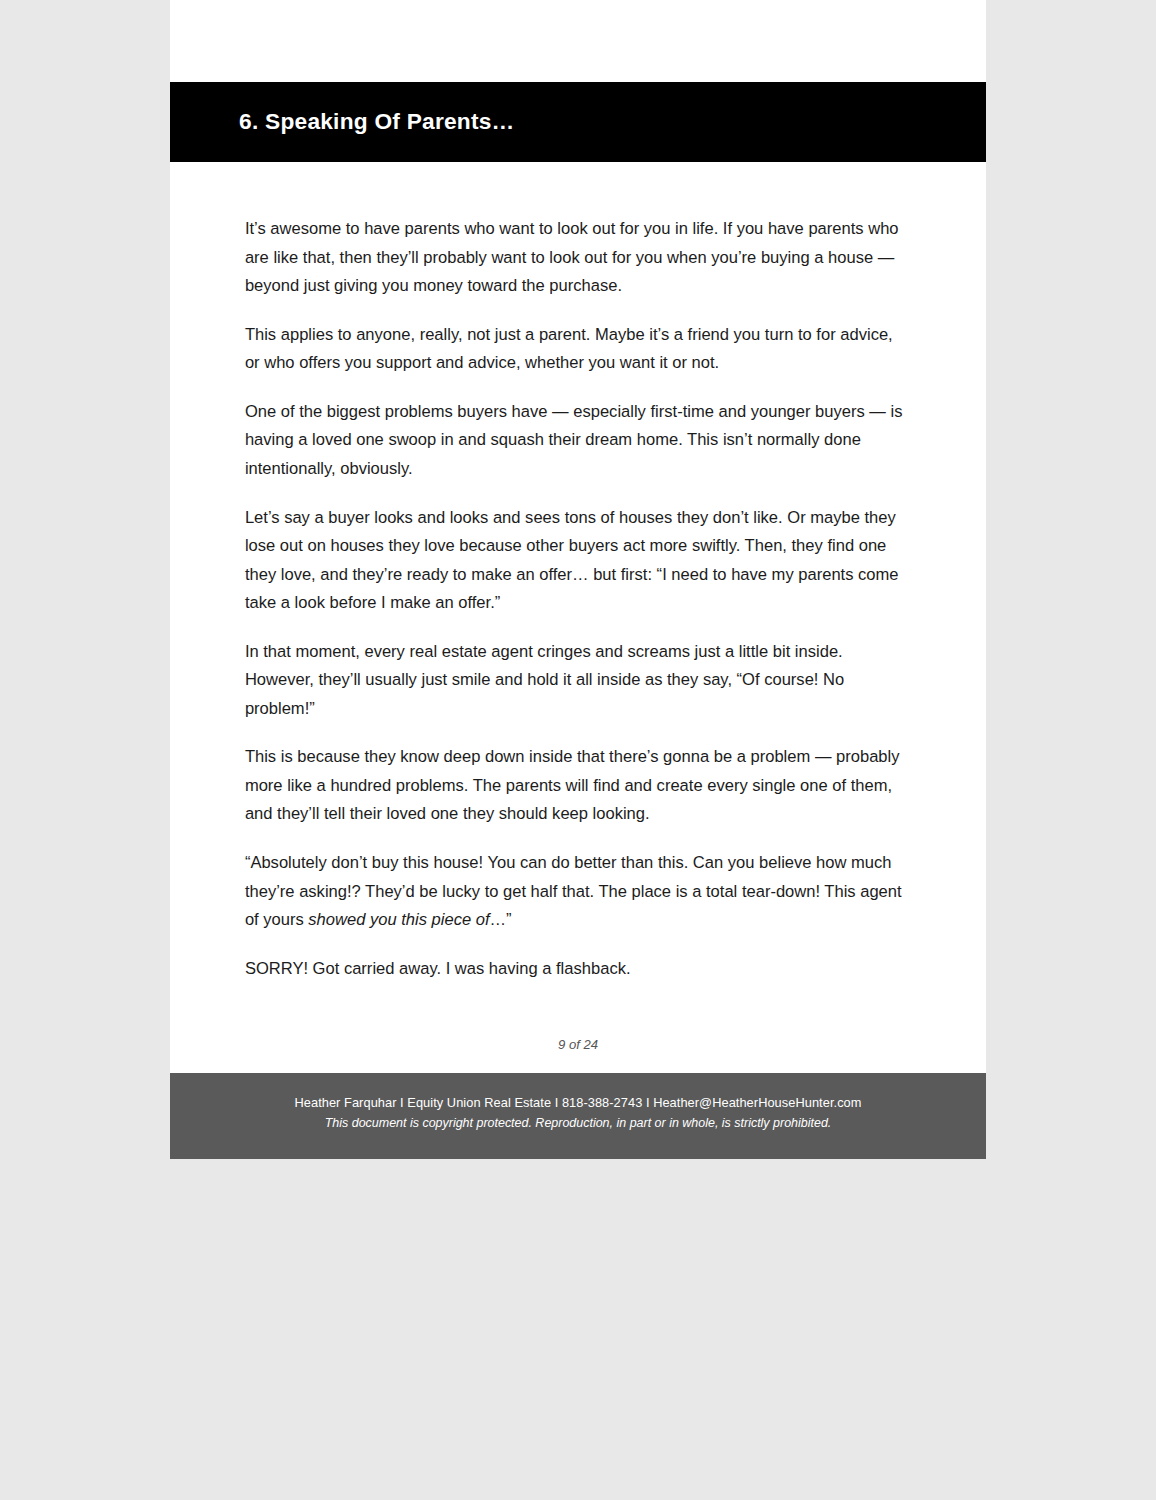6. Speaking Of Parents…
It’s awesome to have parents who want to look out for you in life. If you have parents who are like that, then they’ll probably want to look out for you when you’re buying a house — beyond just giving you money toward the purchase.
This applies to anyone, really, not just a parent. Maybe it’s a friend you turn to for advice, or who offers you support and advice, whether you want it or not.
One of the biggest problems buyers have — especially first-time and younger buyers — is having a loved one swoop in and squash their dream home. This isn’t normally done intentionally, obviously.
Let’s say a buyer looks and looks and sees tons of houses they don’t like. Or maybe they lose out on houses they love because other buyers act more swiftly. Then, they find one they love, and they’re ready to make an offer… but first: “I need to have my parents come take a look before I make an offer.”
In that moment, every real estate agent cringes and screams just a little bit inside. However, they’ll usually just smile and hold it all inside as they say, “Of course! No problem!”
This is because they know deep down inside that there’s gonna be a problem — probably more like a hundred problems. The parents will find and create every single one of them, and they’ll tell their loved one they should keep looking.
“Absolutely don’t buy this house! You can do better than this. Can you believe how much they’re asking!? They’d be lucky to get half that. The place is a total tear-down! This agent of yours showed you this piece of…”
SORRY! Got carried away. I was having a flashback.
9 of 24
Heather FarquharIEquity Union Real EstateI818-388-2743IHeather@HeatherHouseHunter.com
This document is copyright protected. Reproduction, in part or in whole, is strictly prohibited.